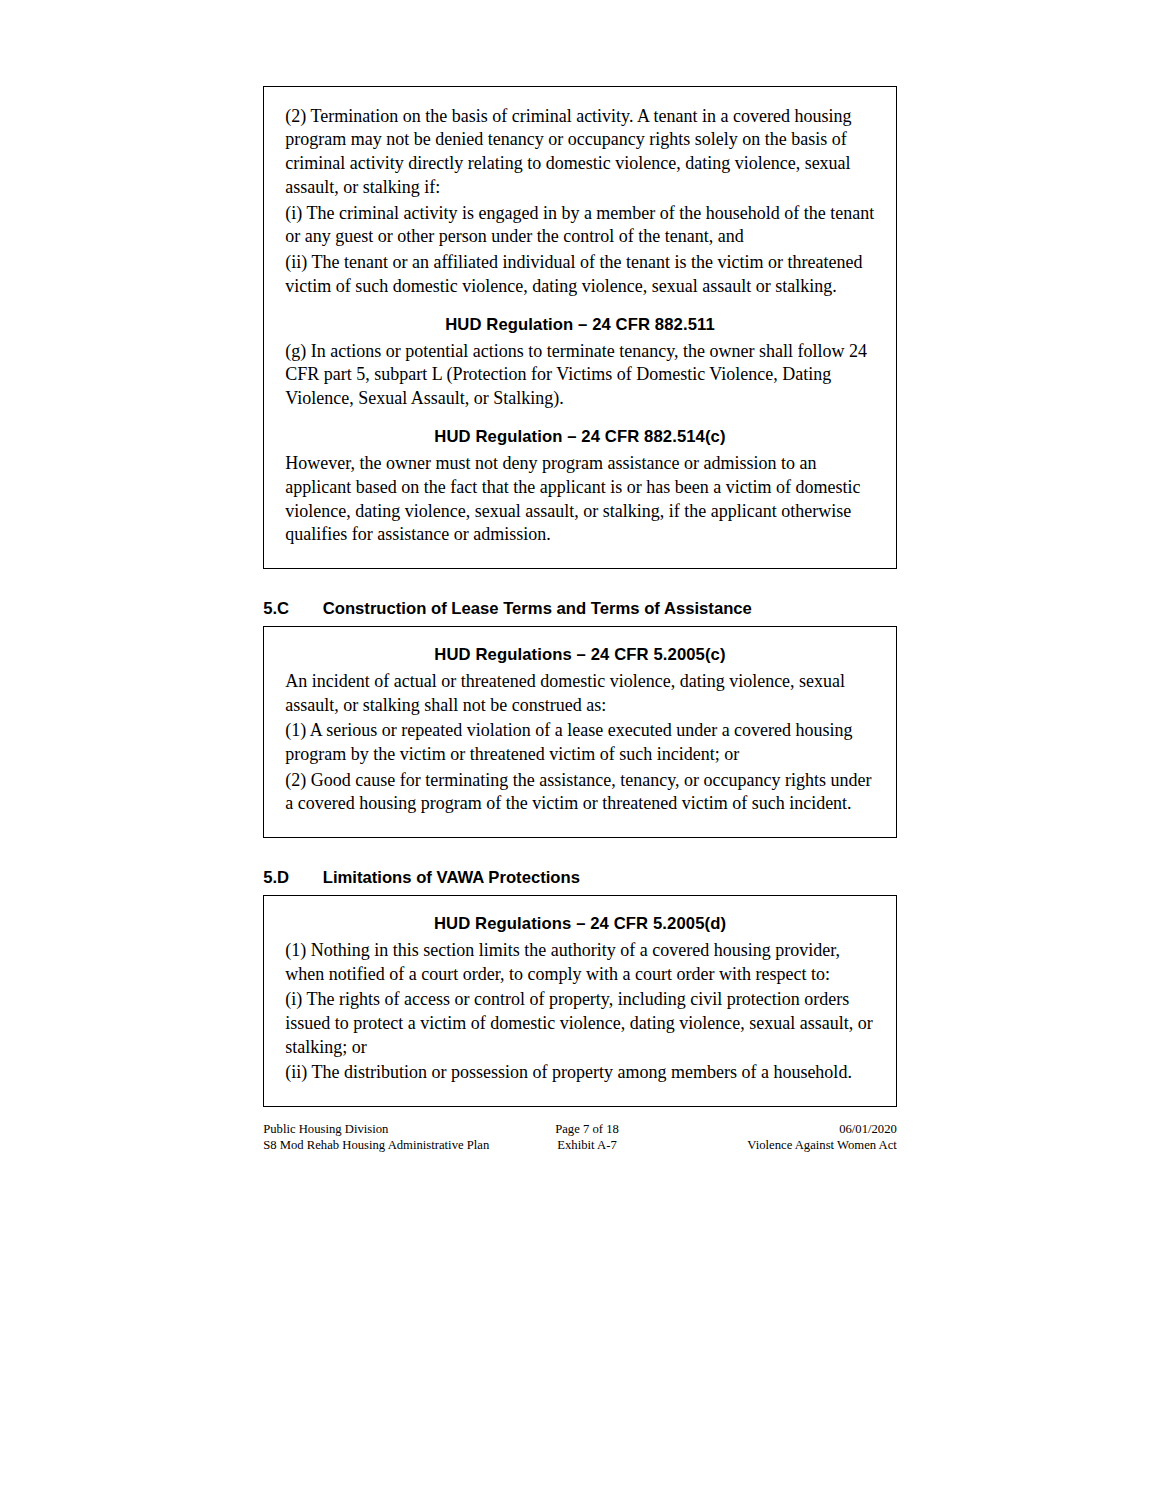(2) Termination on the basis of criminal activity. A tenant in a covered housing program may not be denied tenancy or occupancy rights solely on the basis of criminal activity directly relating to domestic violence, dating violence, sexual assault, or stalking if:
(i) The criminal activity is engaged in by a member of the household of the tenant or any guest or other person under the control of the tenant, and
(ii) The tenant or an affiliated individual of the tenant is the victim or threatened victim of such domestic violence, dating violence, sexual assault or stalking.
HUD Regulation – 24 CFR 882.511
(g) In actions or potential actions to terminate tenancy, the owner shall follow 24 CFR part 5, subpart L (Protection for Victims of Domestic Violence, Dating Violence, Sexual Assault, or Stalking).
HUD Regulation – 24 CFR 882.514(c)
However, the owner must not deny program assistance or admission to an applicant based on the fact that the applicant is or has been a victim of domestic violence, dating violence, sexual assault, or stalking, if the applicant otherwise qualifies for assistance or admission.
5.C Construction of Lease Terms and Terms of Assistance
HUD Regulations – 24 CFR 5.2005(c)
An incident of actual or threatened domestic violence, dating violence, sexual assault, or stalking shall not be construed as:
(1) A serious or repeated violation of a lease executed under a covered housing program by the victim or threatened victim of such incident; or
(2) Good cause for terminating the assistance, tenancy, or occupancy rights under a covered housing program of the victim or threatened victim of such incident.
5.D Limitations of VAWA Protections
HUD Regulations – 24 CFR 5.2005(d)
(1) Nothing in this section limits the authority of a covered housing provider, when notified of a court order, to comply with a court order with respect to:
(i) The rights of access or control of property, including civil protection orders issued to protect a victim of domestic violence, dating violence, sexual assault, or stalking; or
(ii) The distribution or possession of property among members of a household.
| Public Housing Division | Page 7 of 18 | 06/01/2020 |
| S8 Mod Rehab Housing Administrative Plan | Exhibit A-7 | Violence Against Women Act |